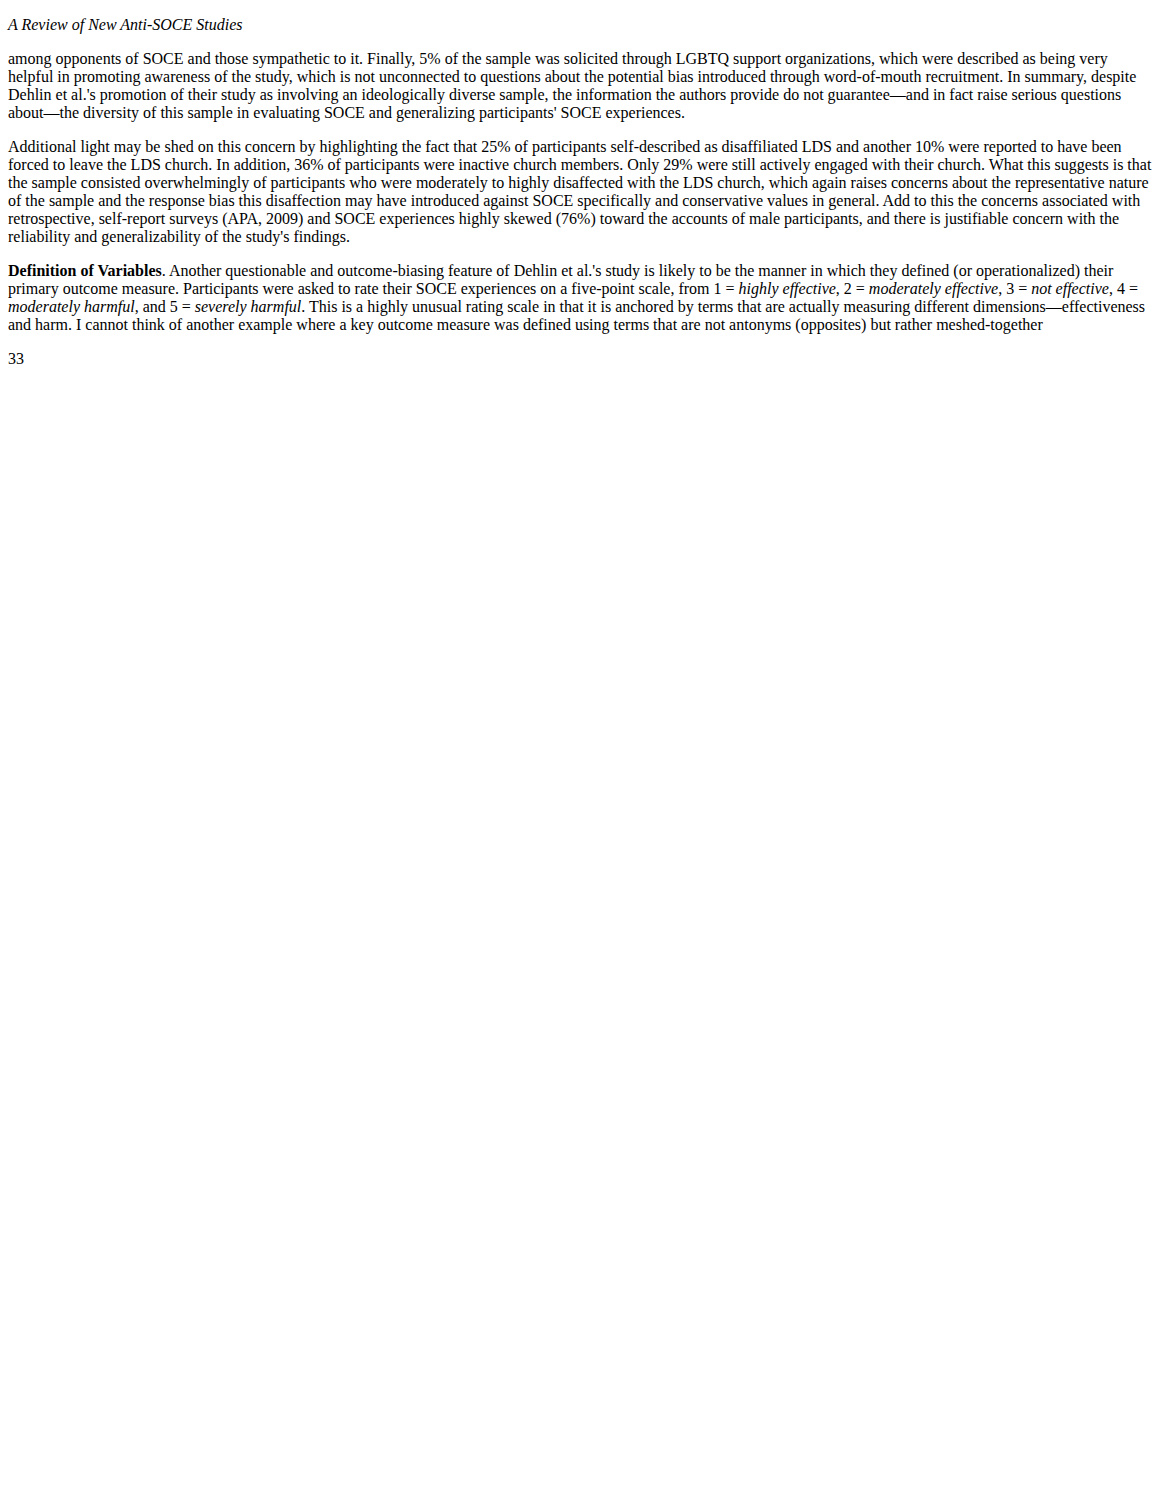A Review of New Anti-SOCE Studies
among opponents of SOCE and those sympathetic to it. Finally, 5% of the sample was solicited through LGBTQ support organizations, which were described as being very helpful in promoting awareness of the study, which is not unconnected to questions about the potential bias introduced through word-of-mouth recruitment. In summary, despite Dehlin et al.'s promotion of their study as involving an ideologically diverse sample, the information the authors provide do not guarantee—and in fact raise serious questions about—the diversity of this sample in evaluating SOCE and generalizing participants' SOCE experiences.
Additional light may be shed on this concern by highlighting the fact that 25% of participants self-described as disaffiliated LDS and another 10% were reported to have been forced to leave the LDS church. In addition, 36% of participants were inactive church members. Only 29% were still actively engaged with their church. What this suggests is that the sample consisted overwhelmingly of participants who were moderately to highly disaffected with the LDS church, which again raises concerns about the representative nature of the sample and the response bias this disaffection may have introduced against SOCE specifically and conservative values in general. Add to this the concerns associated with retrospective, self-report surveys (APA, 2009) and SOCE experiences highly skewed (76%) toward the accounts of male participants, and there is justifiable concern with the reliability and generalizability of the study's findings.
Definition of Variables. Another questionable and outcome-biasing feature of Dehlin et al.'s study is likely to be the manner in which they defined (or operationalized) their primary outcome measure. Participants were asked to rate their SOCE experiences on a five-point scale, from 1 = highly effective, 2 = moderately effective, 3 = not effective, 4 = moderately harmful, and 5 = severely harmful. This is a highly unusual rating scale in that it is anchored by terms that are actually measuring different dimensions—effectiveness and harm. I cannot think of another example where a key outcome measure was defined using terms that are not antonyms (opposites) but rather meshed-together
33